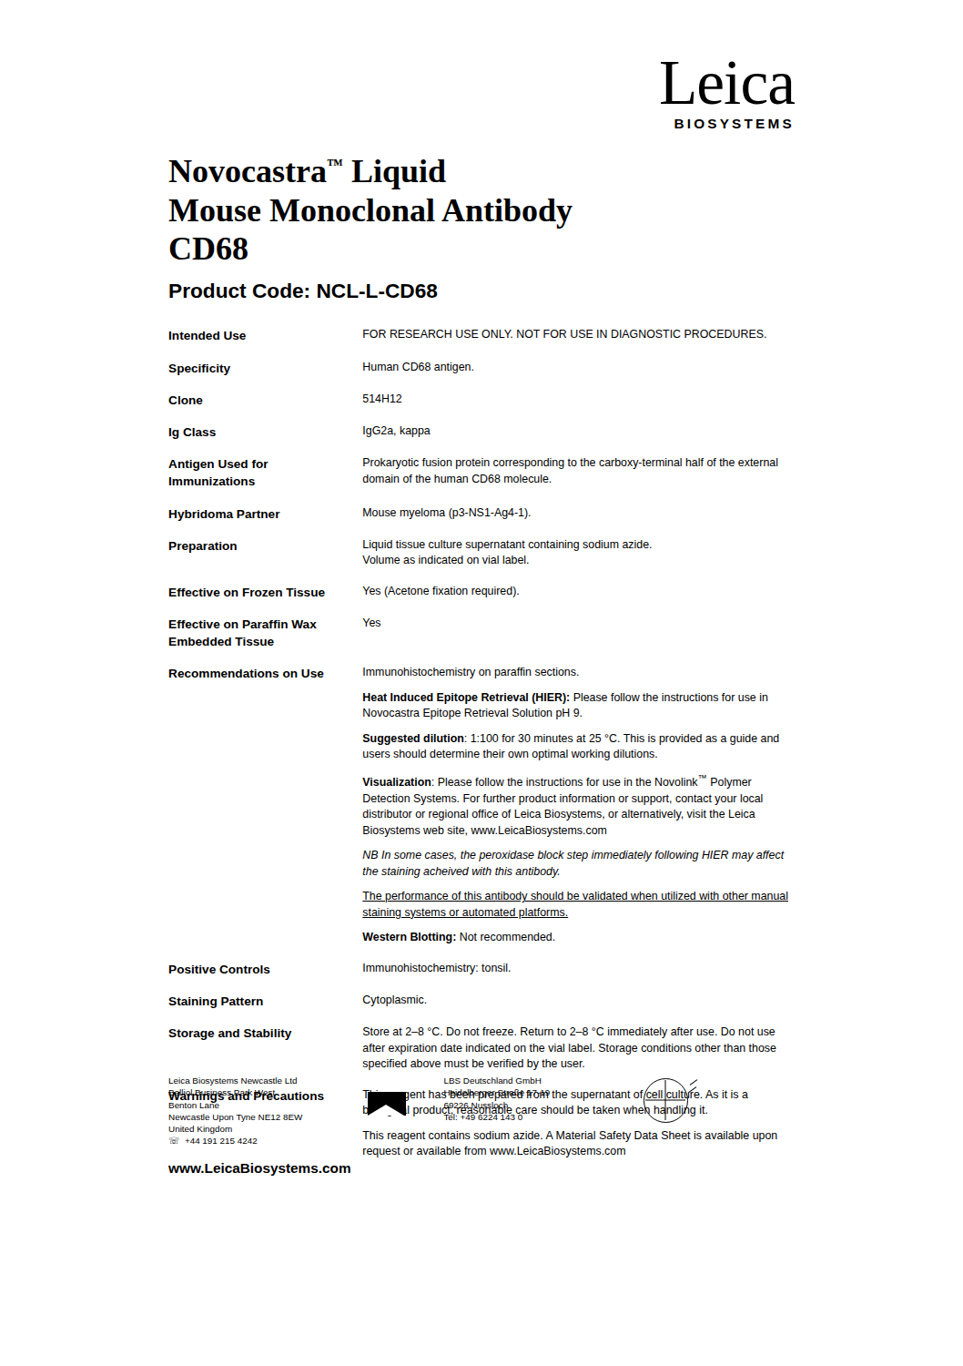Leica
BIOSYSTEMS
Novocastra™ Liquid
Mouse Monoclonal Antibody
CD68
Product Code: NCL-L-CD68
| Intended Use | FOR RESEARCH USE ONLY. NOT FOR USE IN DIAGNOSTIC PROCEDURES. |
| Specificity | Human CD68 antigen. |
| Clone | 514H12 |
| Ig Class | IgG2a, kappa |
| Antigen Used for Immunizations | Prokaryotic fusion protein corresponding to the carboxy-terminal half of the external domain of the human CD68 molecule. |
| Hybridoma Partner | Mouse myeloma (p3-NS1-Ag4-1). |
| Preparation | Liquid tissue culture supernatant containing sodium azide. Volume as indicated on vial label. |
| Effective on Frozen Tissue | Yes (Acetone fixation required). |
| Effective on Paraffin Wax Embedded Tissue | Yes |
| Recommendations on Use | Immunohistochemistry on paraffin sections. Heat Induced Epitope Retrieval (HIER): Please follow the instructions for use in Novocastra Epitope Retrieval Solution pH 9. Suggested dilution : 1:100 for 30 minutes at 25 °C. This is provided as a guide and users should determine their own optimal working dilutions. Visualization : Please follow the instructions for use in the Novolink ™ Polymer Detection Systems. For further product information or support, contact your local distributor or regional office of Leica Biosystems, or alternatively, visit the Leica Biosystems web site, www.LeicaBiosystems.com NB In some cases, the peroxidase block step immediately following HIER may affect the staining acheived with this antibody. The performance of this antibody should be validated when utilized with other manual staining systems or automated platforms. Western Blotting: Not recommended. |
| Positive Controls | Immunohistochemistry: tonsil. |
| Staining Pattern | Cytoplasmic. |
| Storage and Stability | Store at 2–8 °C. Do not freeze. Return to 2–8 °C immediately after use. Do not use after expiration date indicated on the vial label. Storage conditions other than those specified above must be verified by the user. |
| Warnings and Precautions | This reagent has been prepared from the supernatant of cell culture. As it is a biological product, reasonable care should be taken when handling it. This reagent contains sodium azide. A Material Safety Data Sheet is available upon request or available from www.LeicaBiosystems.com |
Leica Biosystems Newcastle Ltd
Balliol Business Park West
Benton Lane
Newcastle Upon Tyne NE12 8EW
United Kingdom
☏ +44 191 215 4242
LBS Deutschland GmbH
Heidelberger Straße 17-19
69226 Nussloch
Tel: +49 6224 143 0
www.LeicaBiosystems.com